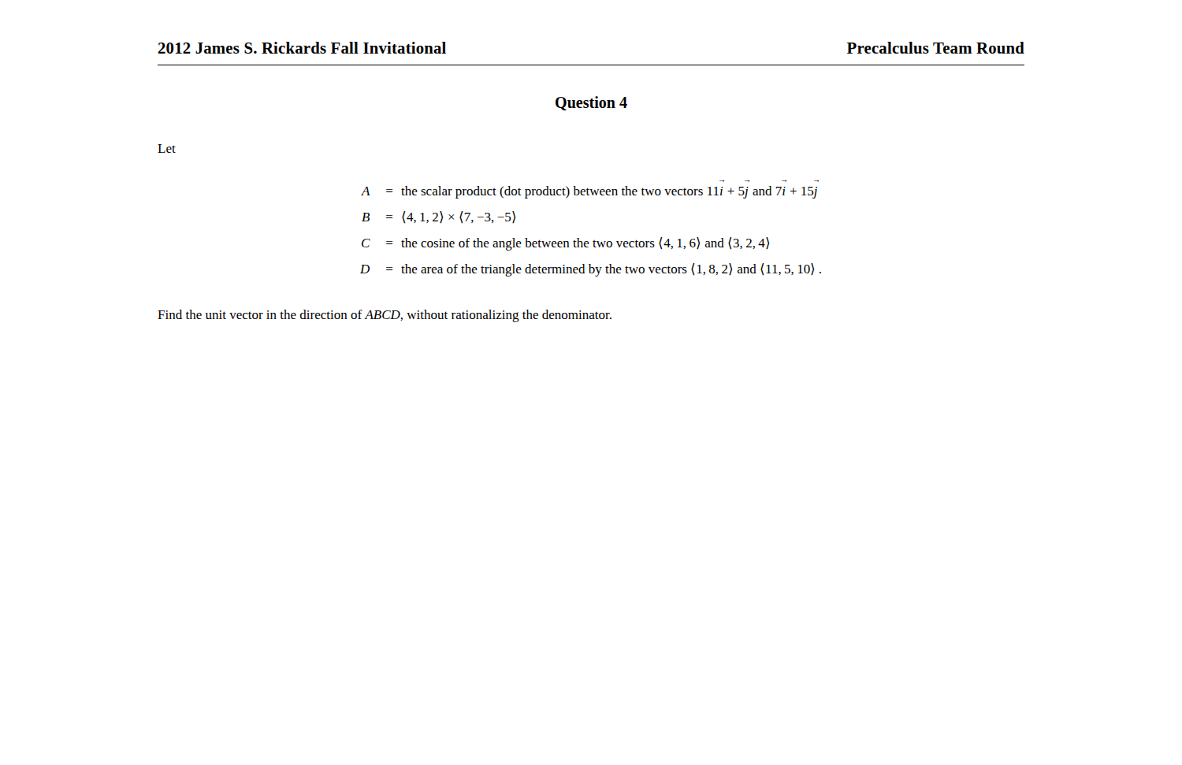2012 James S. Rickards Fall Invitational
Precalculus Team Round
Question 4
Let
| A | = | the scalar product (dot product) between the two vectors 11 i + 5 j and 7 i + 15 j |
| B | = | ⟨4, 1, 2⟩ × ⟨7, −3, −5⟩ |
| C | = | the cosine of the angle between the two vectors ⟨4, 1, 6⟩ and ⟨3, 2, 4⟩ |
| D | = | the area of the triangle determined by the two vectors ⟨1, 8, 2⟩ and ⟨11, 5, 10⟩ . |
Find the unit vector in the direction of ABCD, without rationalizing the denominator.